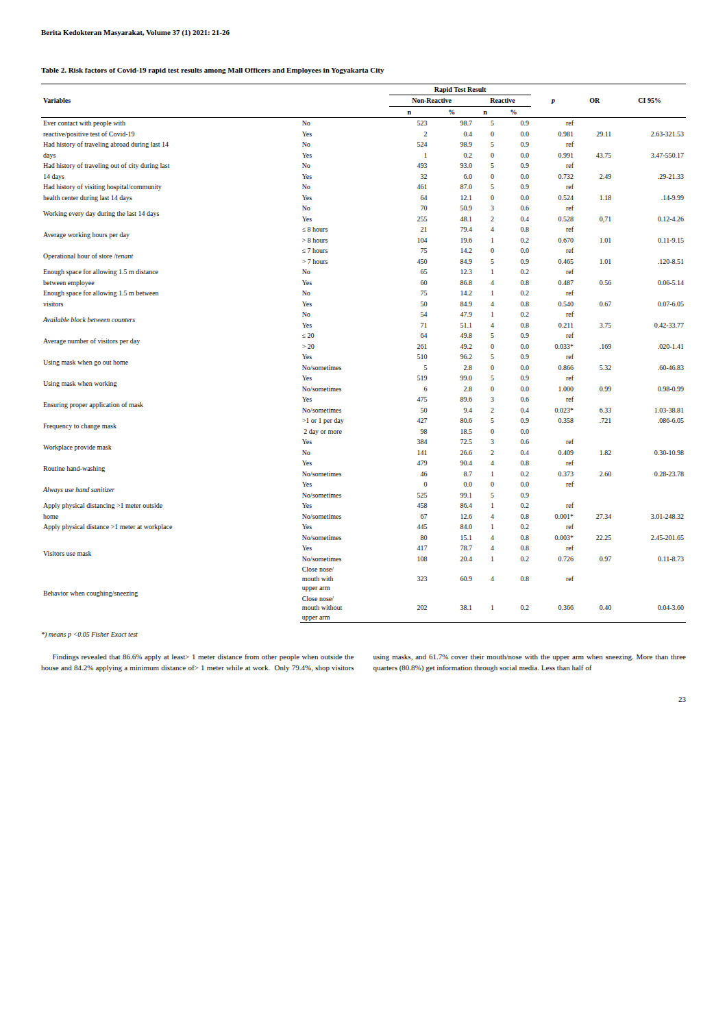Berita Kedokteran Masyarakat, Volume 37 (1) 2021: 21-26
Table 2. Risk factors of Covid-19 rapid test results among Mall Officers and Employees in Yogyakarta City
| | Rapid Test Result | | | |
| --- | --- | --- | --- | --- |
| Variables | | Non-Reactive | Reactive | p | OR | CI 95% |
| | | n | % | n | % | | | |
| Ever contact with people with | No | 523 | 98.7 | 5 | 0.9 | ref | | |
| reactive/positive test of Covid-19 | Yes | 2 | 0.4 | 0 | 0.0 | 0.981 | 29.11 | 2.63-321.53 |
| Had history of traveling abroad during last 14 | No | 524 | 98.9 | 5 | 0.9 | ref | | |
| days | Yes | 1 | 0.2 | 0 | 0.0 | 0.991 | 43.75 | 3.47-550.17 |
| Had history of traveling out of city during last | No | 493 | 93.0 | 5 | 0.9 | ref | | |
| 14 days | Yes | 32 | 6.0 | 0 | 0.0 | 0.732 | 2.49 | .29-21.33 |
| Had history of visiting hospital/community | No | 461 | 87.0 | 5 | 0.9 | ref | | |
| health center during last 14 days | Yes | 64 | 12.1 | 0 | 0.0 | 0.524 | 1.18 | .14-9.99 |
| Working every day during the last 14 days | No | 70 | 50.9 | 3 | 0.6 | ref | | |
| Yes | 255 | 48.1 | 2 | 0.4 | 0.528 | 0,71 | 0.12-4.26 |
| Average working hours per day | ≤ 8 hours | 21 | 79.4 | 4 | 0.8 | ref | | |
| > 8 hours | 104 | 19.6 | 1 | 0.2 | 0.670 | 1.01 | 0.11-9.15 |
| Operational hour of store / tenant | ≤ 7 hours | 75 | 14.2 | 0 | 0.0 | ref | | |
| > 7 hours | 450 | 84.9 | 5 | 0.9 | 0.465 | 1.01 | .120-8.51 |
| Enough space for allowing 1.5 m distance | No | 65 | 12.3 | 1 | 0.2 | ref | | |
| between employee | Yes | 60 | 86.8 | 4 | 0.8 | 0.487 | 0.56 | 0.06-5.14 |
| Enough space for allowing 1.5 m between | No | 75 | 14.2 | 1 | 0.2 | ref | | |
| visitors | Yes | 50 | 84.9 | 4 | 0.8 | 0.540 | 0.67 | 0.07-6.05 |
| Available block between counters | No | 54 | 47.9 | 1 | 0.2 | ref | | |
| Yes | 71 | 51.1 | 4 | 0.8 | 0.211 | 3.75 | 0.42-33.77 |
| Average number of visitors per day | ≤ 20 | 64 | 49.8 | 5 | 0.9 | ref | | |
| > 20 | 261 | 49.2 | 0 | 0.0 | 0.033* | .169 | .020-1.41 |
| Using mask when go out home | Yes | 510 | 96.2 | 5 | 0.9 | ref | | |
| No/sometimes | 5 | 2.8 | 0 | 0.0 | 0.866 | 5.32 | .60-46.83 |
| Using mask when working | Yes | 519 | 99.0 | 5 | 0.9 | ref | | |
| No/sometimes | 6 | 2.8 | 0 | 0.0 | 1.000 | 0.99 | 0.98-0.99 |
| Ensuring proper application of mask | Yes | 475 | 89.6 | 3 | 0.6 | ref | | |
| No/sometimes | 50 | 9.4 | 2 | 0.4 | 0.023* | 6.33 | 1.03-38.81 |
| Frequency to change mask | >1 or 1 per day | 427 | 80.6 | 5 | 0.9 | 0.358 | .721 | .086-6.05 |
| 2 day or more | 98 | 18.5 | 0 | 0.0 | | | |
| Workplace provide mask | Yes | 384 | 72.5 | 3 | 0.6 | ref | | |
| No | 141 | 26.6 | 2 | 0.4 | 0.409 | 1.82 | 0.30-10.98 |
| Routine hand-washing | Yes | 479 | 90.4 | 4 | 0.8 | ref | | |
| No/sometimes | 46 | 8.7 | 1 | 0.2 | 0.373 | 2.60 | 0.28-23.78 |
| Always use hand sanitizer | Yes | 0 | 0.0 | 0 | 0.0 | ref | | |
| No/sometimes | 525 | 99.1 | 5 | 0.9 | | | |
| Apply physical distancing >1 meter outside | Yes | 458 | 86.4 | 1 | 0.2 | ref | | |
| home | No/sometimes | 67 | 12.6 | 4 | 0.8 | 0.001* | 27.34 | 3.01-248.32 |
| Apply physical distance >1 meter at workplace | Yes | 445 | 84.0 | 1 | 0.2 | ref | | |
| | No/sometimes | 80 | 15.1 | 4 | 0.8 | 0.003* | 22.25 | 2.45-201.65 |
| Visitors use mask | Yes | 417 | 78.7 | 4 | 0.8 | ref | | |
| No/sometimes | 108 | 20.4 | 1 | 0.2 | 0.726 | 0.97 | 0.11-8.73 |
| Behavior when coughing/sneezing | Close nose/ mouth with upper arm | 323 | 60.9 | 4 | 0.8 | ref | | |
| Close nose/ mouth without upper arm | 202 | 38.1 | 1 | 0.2 | 0.366 | 0.40 | 0.04-3.60 |
*) means p <0.05 Fisher Exact test
Findings revealed that 86.6% apply at least> 1 meter distance from other people when outside the house and 84.2% applying a minimum distance of> 1 meter while at work. Only 79.4%, shop visitors using masks, and 61.7% cover their mouth/nose with the upper arm when sneezing. More than three quarters (80.8%) get information through social media. Less than half of
23